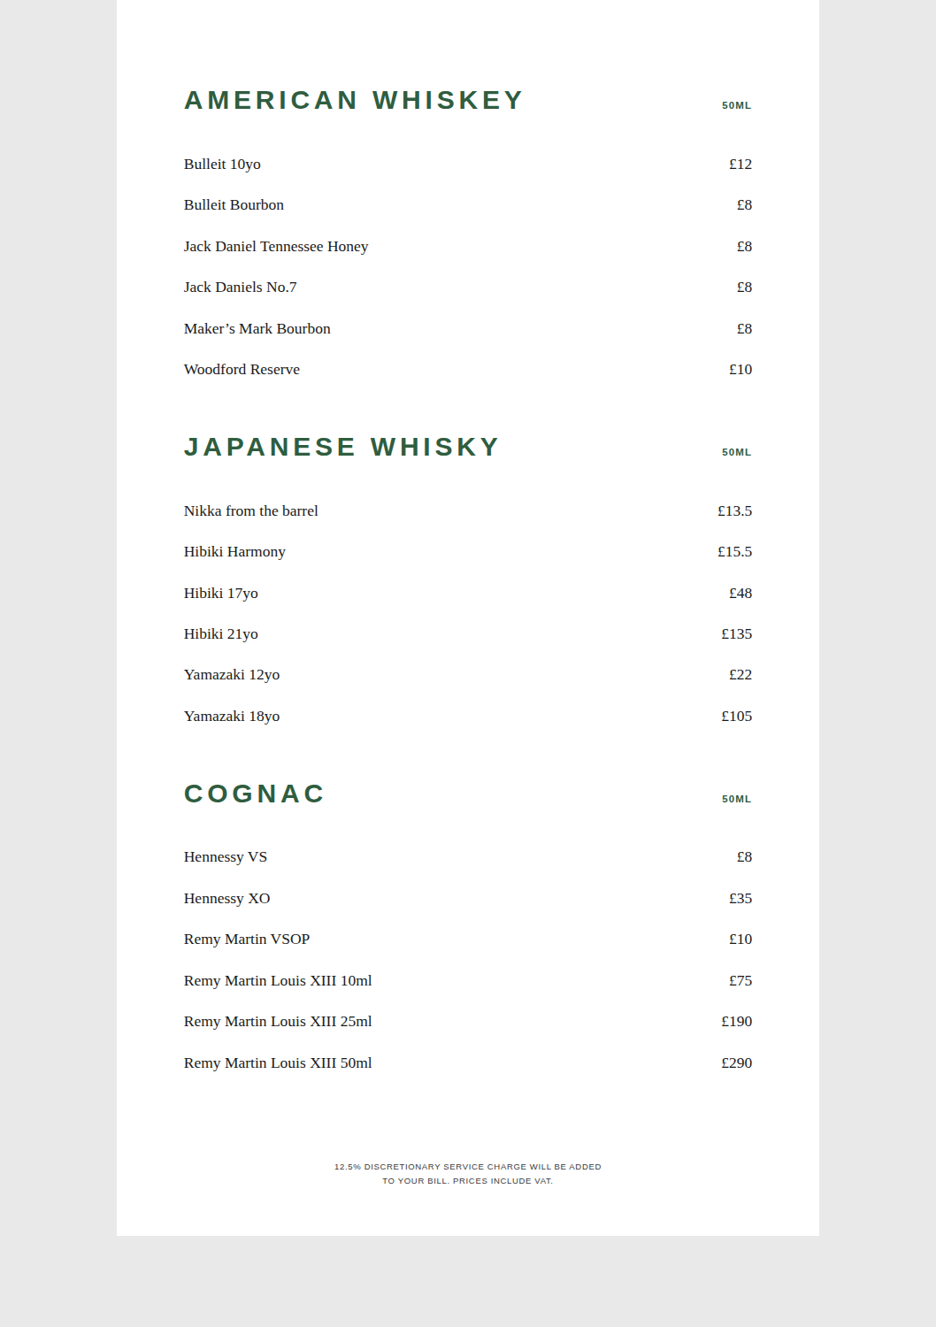American Whiskey
50ML
Bulleit 10yo£12
Bulleit Bourbon£8
Jack Daniel Tennessee Honey£8
Jack Daniels No.7£8
Maker’s Mark Bourbon£8
Woodford Reserve£10
Japanese Whisky
50ML
Nikka from the barrel£13.5
Hibiki Harmony£15.5
Hibiki 17yo£48
Hibiki 21yo£135
Yamazaki 12yo£22
Yamazaki 18yo£105
Cognac
50ML
Hennessy VS£8
Hennessy XO£35
Remy Martin VSOP£10
Remy Martin Louis XIII 10ml£75
Remy Martin Louis XIII 25ml£190
Remy Martin Louis XIII 50ml£290
12.5% DISCRETIONARY SERVICE CHARGE WILL BE ADDED
TO YOUR BILL. PRICES INCLUDE VAT.